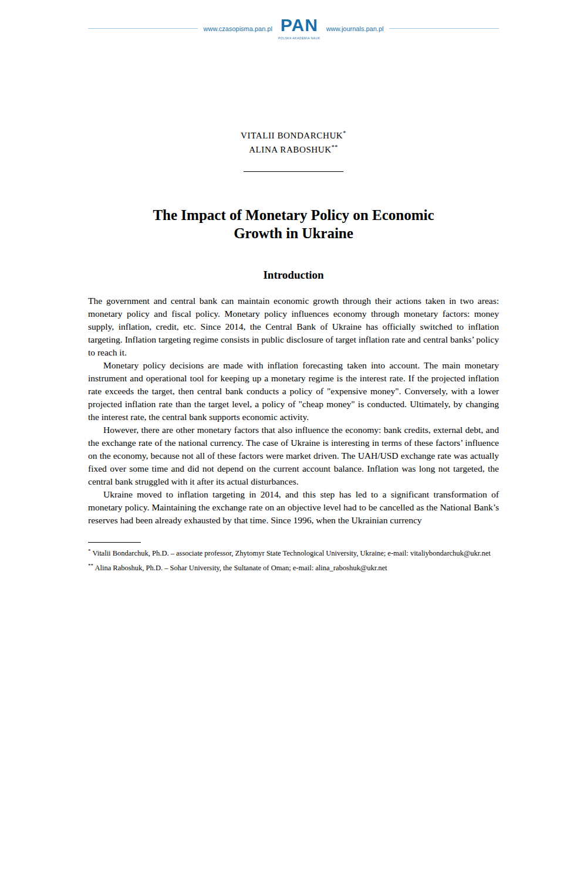www.czasopisma.pan.pl PAN
POLSKA AKADEMIA NAUK www.journals.pan.pl
VITALII BONDARCHUK*
ALINA RABOSHUK**
The Impact of Monetary Policy on Economic
Growth in Ukraine
Introduction
The government and central bank can maintain economic growth through their actions taken in two areas: monetary policy and fiscal policy. Monetary policy influences economy through monetary factors: money supply, inflation, credit, etc. Since 2014, the Central Bank of Ukraine has officially switched to inflation targeting. Inflation targeting regime consists in public disclosure of target inflation rate and central banks’ policy to reach it.
Monetary policy decisions are made with inflation forecasting taken into account. The main monetary instrument and operational tool for keeping up a monetary regime is the interest rate. If the projected inflation rate exceeds the target, then central bank conducts a policy of "expensive money". Conversely, with a lower projected inflation rate than the target level, a policy of "cheap money" is conducted. Ultimately, by changing the interest rate, the central bank supports economic activity.
However, there are other monetary factors that also influence the economy: bank credits, external debt, and the exchange rate of the national currency. The case of Ukraine is interesting in terms of these factors’ influence on the economy, because not all of these factors were market driven. The UAH/USD exchange rate was actually fixed over some time and did not depend on the current account balance. Inflation was long not targeted, the central bank struggled with it after its actual disturbances.
Ukraine moved to inflation targeting in 2014, and this step has led to a significant transformation of monetary policy. Maintaining the exchange rate on an objective level had to be cancelled as the National Bank’s reserves had been already exhausted by that time. Since 1996, when the Ukrainian currency
* Vitalii Bondarchuk, Ph.D. – associate professor, Zhytomyr State Technological University, Ukraine; e-mail: vitaliybondarchuk@ukr.net
** Alina Raboshuk, Ph.D. – Sohar University, the Sultanate of Oman; e-mail: alina_raboshuk@ukr.net